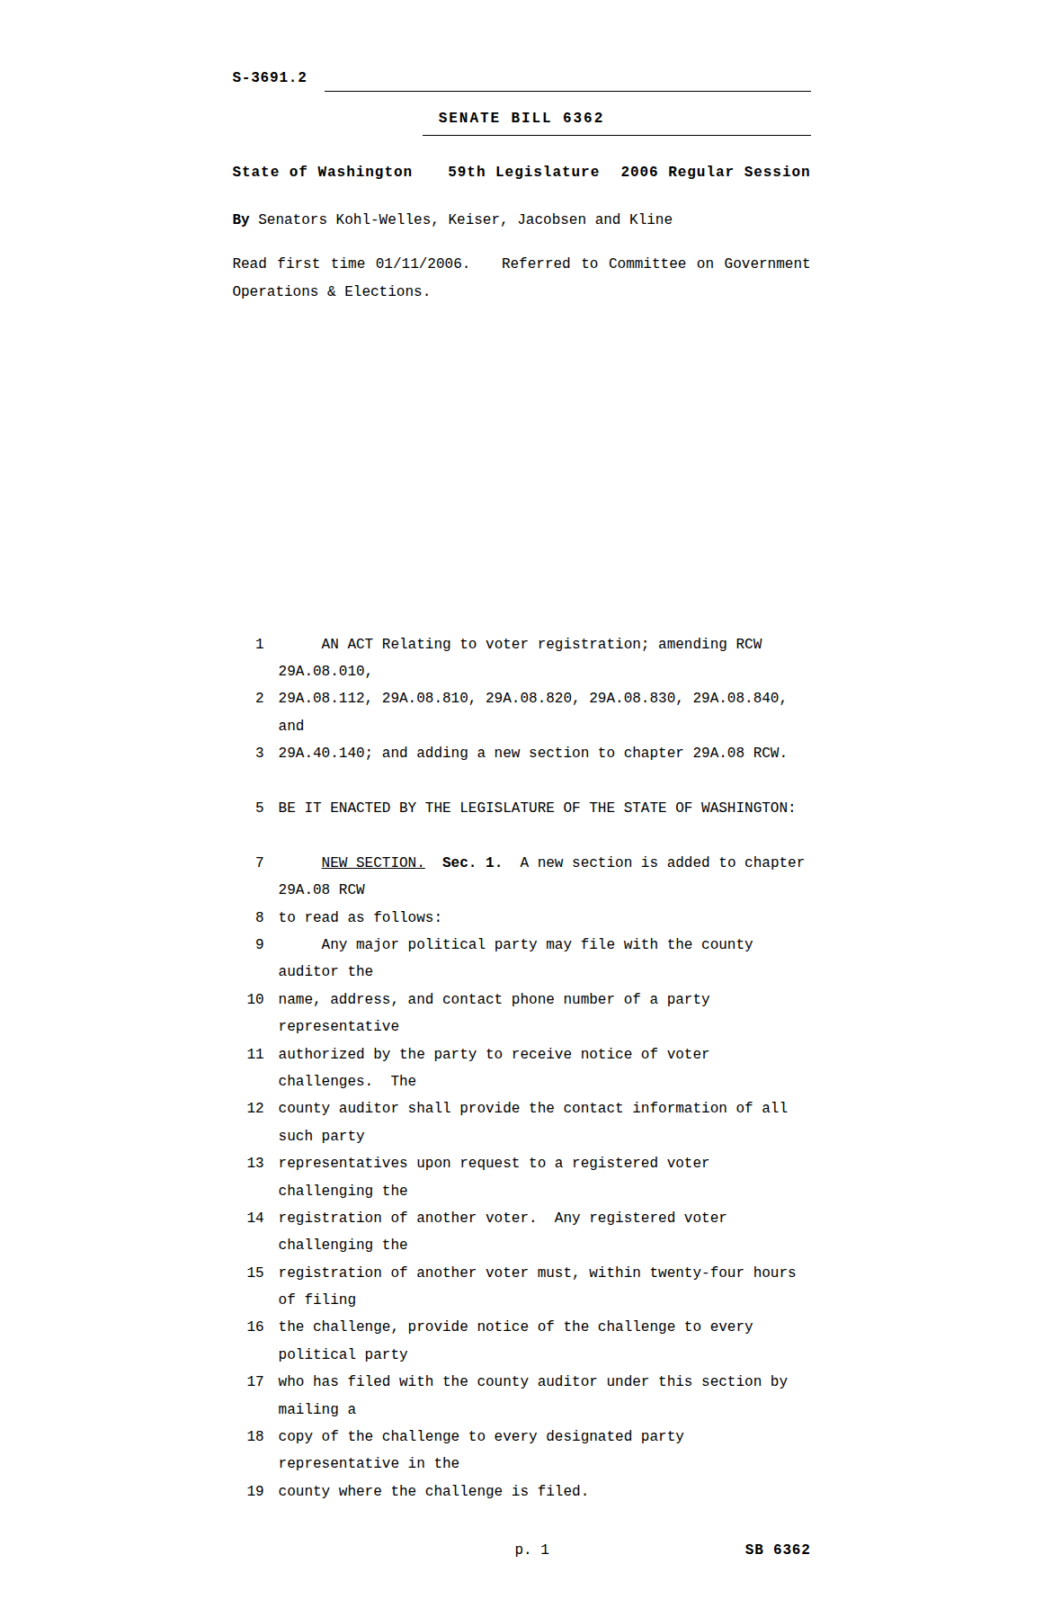S-3691.2
SENATE BILL 6362
State of Washington 59th Legislature 2006 Regular Session
By Senators Kohl-Welles, Keiser, Jacobsen and Kline
Read first time 01/11/2006. Referred to Committee on Government Operations & Elections.
AN ACT Relating to voter registration; amending RCW 29A.08.010,
29A.08.112, 29A.08.810, 29A.08.820, 29A.08.830, 29A.08.840, and
29A.40.140; and adding a new section to chapter 29A.08 RCW.
BE IT ENACTED BY THE LEGISLATURE OF THE STATE OF WASHINGTON:
NEW SECTION. Sec. 1. A new section is added to chapter 29A.08 RCW
to read as follows:
Any major political party may file with the county auditor the
name, address, and contact phone number of a party representative
authorized by the party to receive notice of voter challenges. The
county auditor shall provide the contact information of all such party
representatives upon request to a registered voter challenging the
registration of another voter. Any registered voter challenging the
registration of another voter must, within twenty-four hours of filing
the challenge, provide notice of the challenge to every political party
who has filed with the county auditor under this section by mailing a
copy of the challenge to every designated party representative in the
county where the challenge is filed.
p. 1 SB 6362